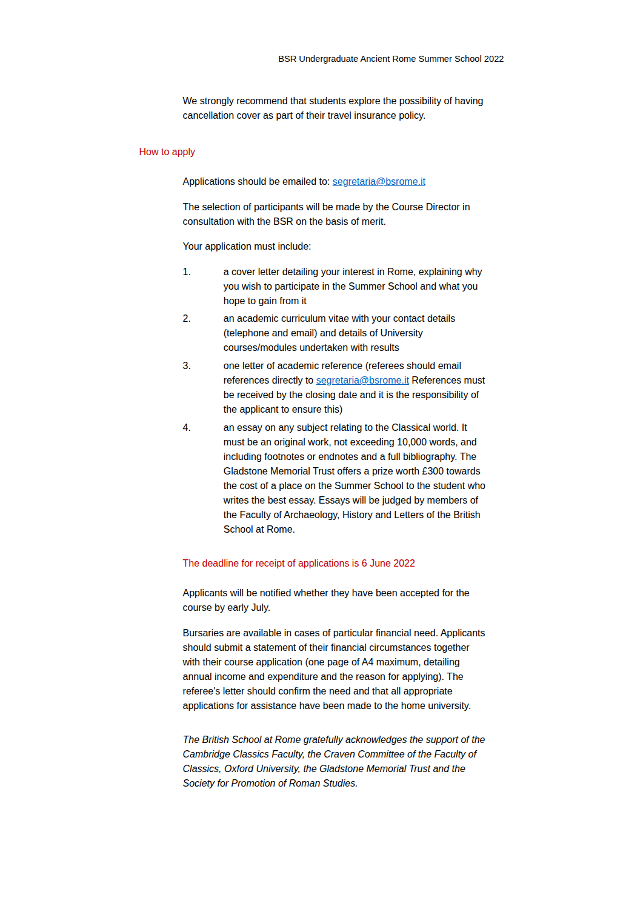BSR Undergraduate Ancient Rome Summer School 2022
We strongly recommend that students explore the possibility of having cancellation cover as part of their travel insurance policy.
How to apply
Applications should be emailed to: segretaria@bsrome.it
The selection of participants will be made by the Course Director in consultation with the BSR on the basis of merit.
Your application must include:
a cover letter detailing your interest in Rome, explaining why you wish to participate in the Summer School and what you hope to gain from it
an academic curriculum vitae with your contact details (telephone and email) and details of University courses/modules undertaken with results
one letter of academic reference (referees should email references directly to segretaria@bsrome.it References must be received by the closing date and it is the responsibility of the applicant to ensure this)
an essay on any subject relating to the Classical world. It must be an original work, not exceeding 10,000 words, and including footnotes or endnotes and a full bibliography. The Gladstone Memorial Trust offers a prize worth £300 towards the cost of a place on the Summer School to the student who writes the best essay. Essays will be judged by members of the Faculty of Archaeology, History and Letters of the British School at Rome.
The deadline for receipt of applications is 6 June 2022
Applicants will be notified whether they have been accepted for the course by early July.
Bursaries are available in cases of particular financial need. Applicants should submit a statement of their financial circumstances together with their course application (one page of A4 maximum, detailing annual income and expenditure and the reason for applying). The referee's letter should confirm the need and that all appropriate applications for assistance have been made to the home university.
The British School at Rome gratefully acknowledges the support of the Cambridge Classics Faculty, the Craven Committee of the Faculty of Classics, Oxford University, the Gladstone Memorial Trust and the Society for Promotion of Roman Studies.